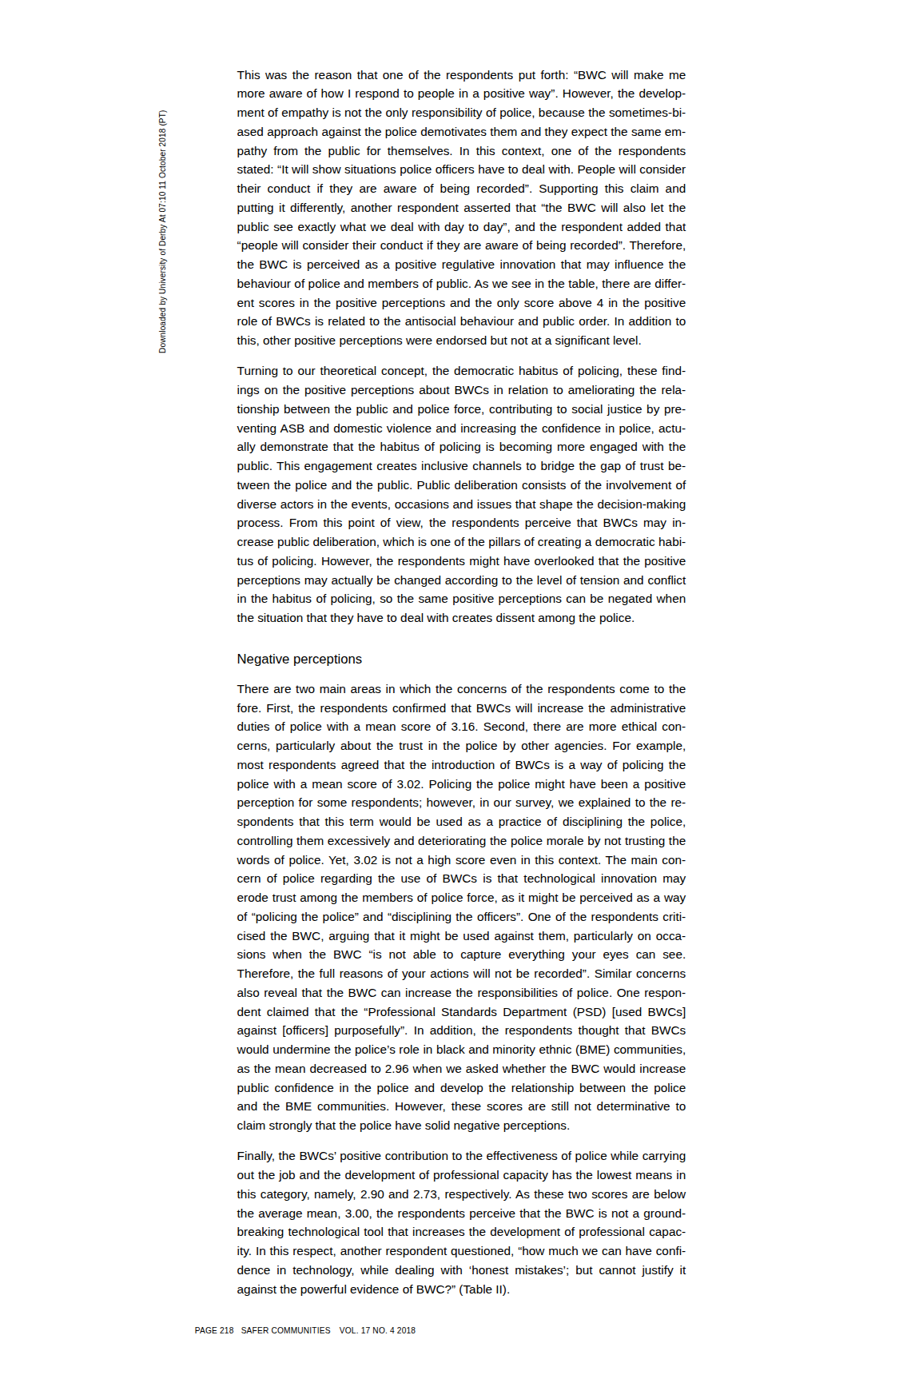Downloaded by University of Derby At 07:10 11 October 2018 (PT)
This was the reason that one of the respondents put forth: “BWC will make me more aware of how I respond to people in a positive way”. However, the development of empathy is not the only responsibility of police, because the sometimes-biased approach against the police demotivates them and they expect the same empathy from the public for themselves. In this context, one of the respondents stated: “It will show situations police officers have to deal with. People will consider their conduct if they are aware of being recorded”. Supporting this claim and putting it differently, another respondent asserted that “the BWC will also let the public see exactly what we deal with day to day”, and the respondent added that “people will consider their conduct if they are aware of being recorded”. Therefore, the BWC is perceived as a positive regulative innovation that may influence the behaviour of police and members of public. As we see in the table, there are different scores in the positive perceptions and the only score above 4 in the positive role of BWCs is related to the antisocial behaviour and public order. In addition to this, other positive perceptions were endorsed but not at a significant level.
Turning to our theoretical concept, the democratic habitus of policing, these findings on the positive perceptions about BWCs in relation to ameliorating the relationship between the public and police force, contributing to social justice by preventing ASB and domestic violence and increasing the confidence in police, actually demonstrate that the habitus of policing is becoming more engaged with the public. This engagement creates inclusive channels to bridge the gap of trust between the police and the public. Public deliberation consists of the involvement of diverse actors in the events, occasions and issues that shape the decision-making process. From this point of view, the respondents perceive that BWCs may increase public deliberation, which is one of the pillars of creating a democratic habitus of policing. However, the respondents might have overlooked that the positive perceptions may actually be changed according to the level of tension and conflict in the habitus of policing, so the same positive perceptions can be negated when the situation that they have to deal with creates dissent among the police.
Negative perceptions
There are two main areas in which the concerns of the respondents come to the fore. First, the respondents confirmed that BWCs will increase the administrative duties of police with a mean score of 3.16. Second, there are more ethical concerns, particularly about the trust in the police by other agencies. For example, most respondents agreed that the introduction of BWCs is a way of policing the police with a mean score of 3.02. Policing the police might have been a positive perception for some respondents; however, in our survey, we explained to the respondents that this term would be used as a practice of disciplining the police, controlling them excessively and deteriorating the police morale by not trusting the words of police. Yet, 3.02 is not a high score even in this context. The main concern of police regarding the use of BWCs is that technological innovation may erode trust among the members of police force, as it might be perceived as a way of “policing the police” and “disciplining the officers”. One of the respondents criticised the BWC, arguing that it might be used against them, particularly on occasions when the BWC “is not able to capture everything your eyes can see. Therefore, the full reasons of your actions will not be recorded”. Similar concerns also reveal that the BWC can increase the responsibilities of police. One respondent claimed that the “Professional Standards Department (PSD) [used BWCs] against [officers] purposefully”. In addition, the respondents thought that BWCs would undermine the police’s role in black and minority ethnic (BME) communities, as the mean decreased to 2.96 when we asked whether the BWC would increase public confidence in the police and develop the relationship between the police and the BME communities. However, these scores are still not determinative to claim strongly that the police have solid negative perceptions.
Finally, the BWCs’ positive contribution to the effectiveness of police while carrying out the job and the development of professional capacity has the lowest means in this category, namely, 2.90 and 2.73, respectively. As these two scores are below the average mean, 3.00, the respondents perceive that the BWC is not a ground-breaking technological tool that increases the development of professional capacity. In this respect, another respondent questioned, “how much we can have confidence in technology, while dealing with ‘honest mistakes’; but cannot justify it against the powerful evidence of BWC?” (Table II).
PAGE 218 SAFER COMMUNITIES VOL. 17 NO. 4 2018